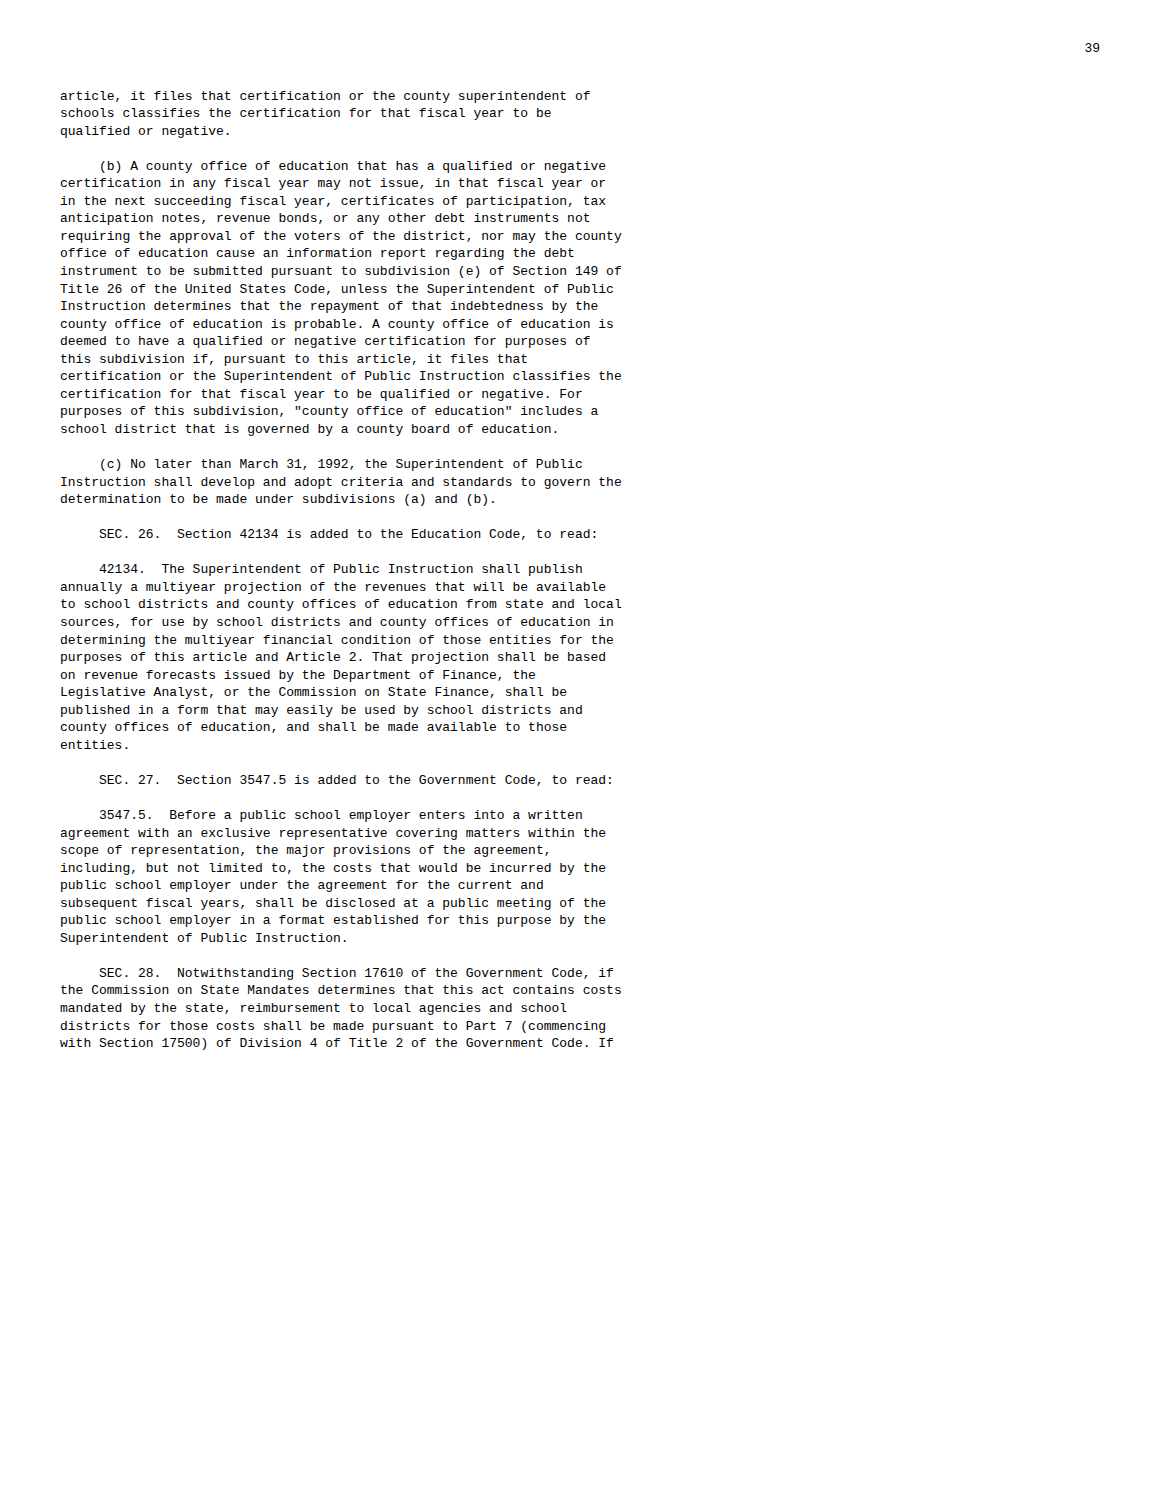39
article, it files that certification or the county superintendent of schools classifies the certification for that fiscal year to be qualified or negative.
(b) A county office of education that has a qualified or negative certification in any fiscal year may not issue, in that fiscal year or in the next succeeding fiscal year, certificates of participation, tax anticipation notes, revenue bonds, or any other debt instruments not requiring the approval of the voters of the district, nor may the county office of education cause an information report regarding the debt instrument to be submitted pursuant to subdivision (e) of Section 149 of Title 26 of the United States Code, unless the Superintendent of Public Instruction determines that the repayment of that indebtedness by the county office of education is probable. A county office of education is deemed to have a qualified or negative certification for purposes of this subdivision if, pursuant to this article, it files that certification or the Superintendent of Public Instruction classifies the certification for that fiscal year to be qualified or negative. For purposes of this subdivision, "county office of education" includes a school district that is governed by a county board of education.
(c) No later than March 31, 1992, the Superintendent of Public Instruction shall develop and adopt criteria and standards to govern the determination to be made under subdivisions (a) and (b).
SEC. 26. Section 42134 is added to the Education Code, to read:
42134. The Superintendent of Public Instruction shall publish annually a multiyear projection of the revenues that will be available to school districts and county offices of education from state and local sources, for use by school districts and county offices of education in determining the multiyear financial condition of those entities for the purposes of this article and Article 2. That projection shall be based on revenue forecasts issued by the Department of Finance, the Legislative Analyst, or the Commission on State Finance, shall be published in a form that may easily be used by school districts and county offices of education, and shall be made available to those entities.
SEC. 27. Section 3547.5 is added to the Government Code, to read:
3547.5. Before a public school employer enters into a written agreement with an exclusive representative covering matters within the scope of representation, the major provisions of the agreement, including, but not limited to, the costs that would be incurred by the public school employer under the agreement for the current and subsequent fiscal years, shall be disclosed at a public meeting of the public school employer in a format established for this purpose by the Superintendent of Public Instruction.
SEC. 28. Notwithstanding Section 17610 of the Government Code, if the Commission on State Mandates determines that this act contains costs mandated by the state, reimbursement to local agencies and school districts for those costs shall be made pursuant to Part 7 (commencing with Section 17500) of Division 4 of Title 2 of the Government Code. If